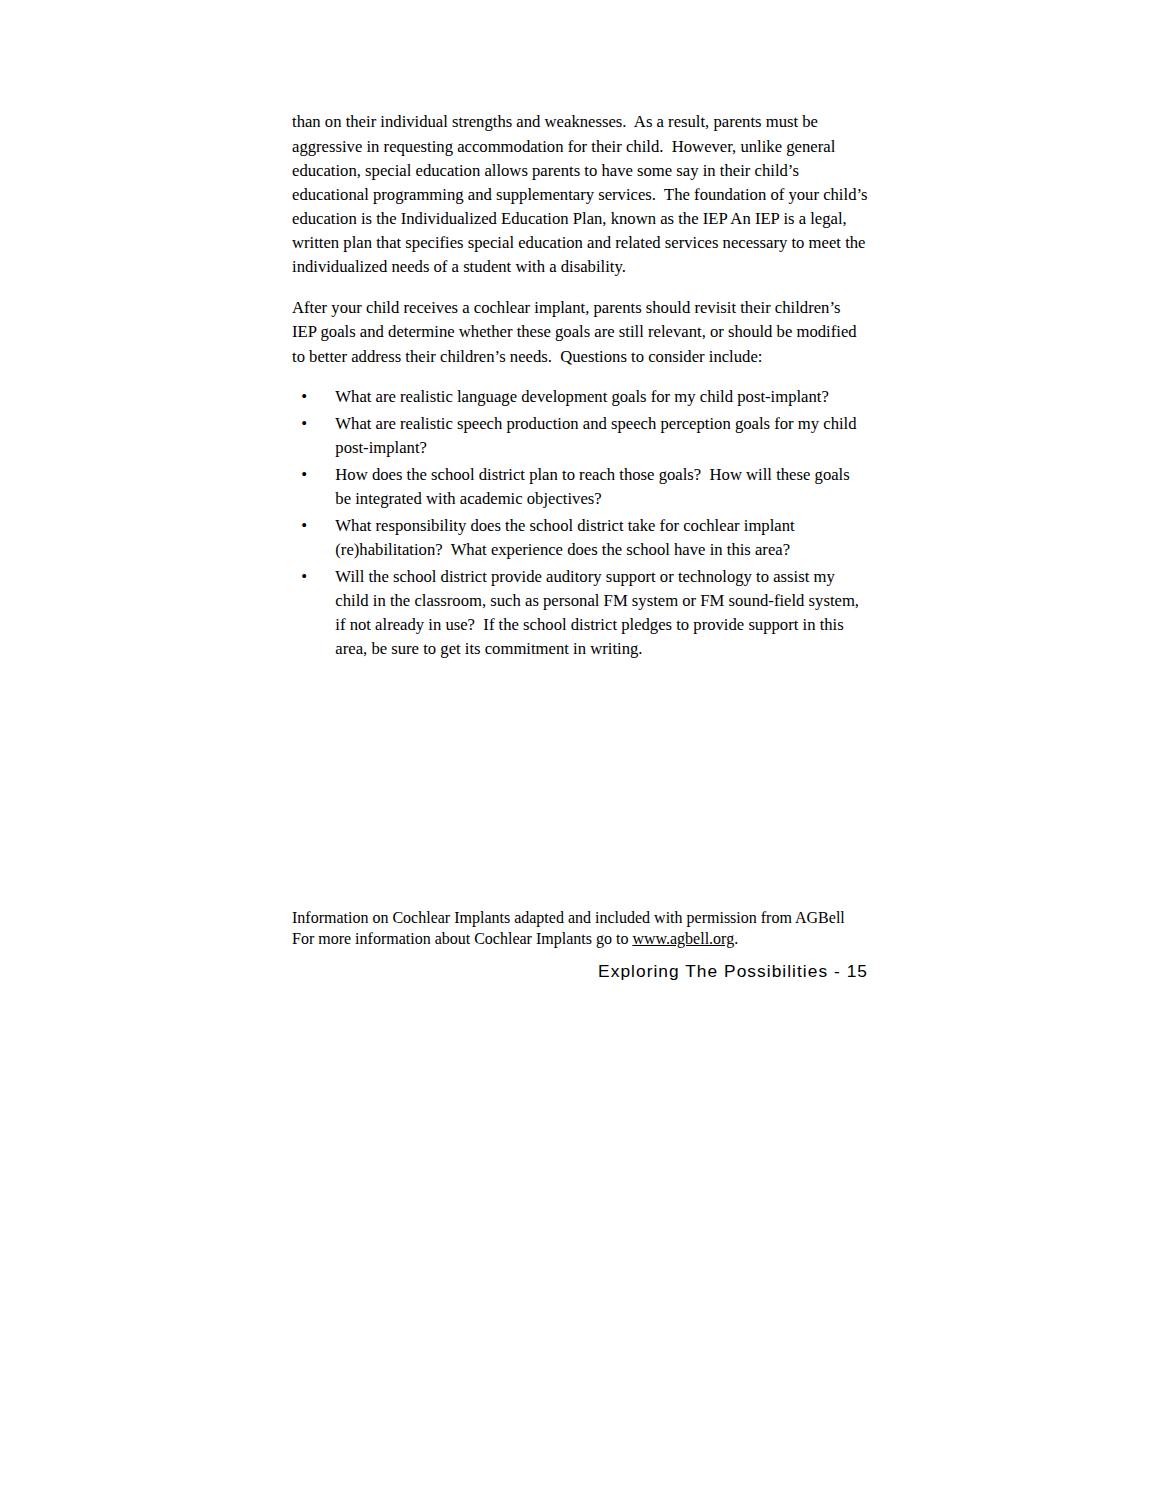than on their individual strengths and weaknesses. As a result, parents must be aggressive in requesting accommodation for their child. However, unlike general education, special education allows parents to have some say in their child’s educational programming and supplementary services. The foundation of your child’s education is the Individualized Education Plan, known as the IEP An IEP is a legal, written plan that specifies special education and related services necessary to meet the individualized needs of a student with a disability.
After your child receives a cochlear implant, parents should revisit their children’s IEP goals and determine whether these goals are still relevant, or should be modified to better address their children’s needs. Questions to consider include:
What are realistic language development goals for my child post-implant?
What are realistic speech production and speech perception goals for my child post-implant?
How does the school district plan to reach those goals? How will these goals be integrated with academic objectives?
What responsibility does the school district take for cochlear implant (re)habilitation? What experience does the school have in this area?
Will the school district provide auditory support or technology to assist my child in the classroom, such as personal FM system or FM sound-field system, if not already in use? If the school district pledges to provide support in this area, be sure to get its commitment in writing.
Information on Cochlear Implants adapted and included with permission from AGBell
For more information about Cochlear Implants go to www.agbell.org.
Exploring The Possibilities - 15